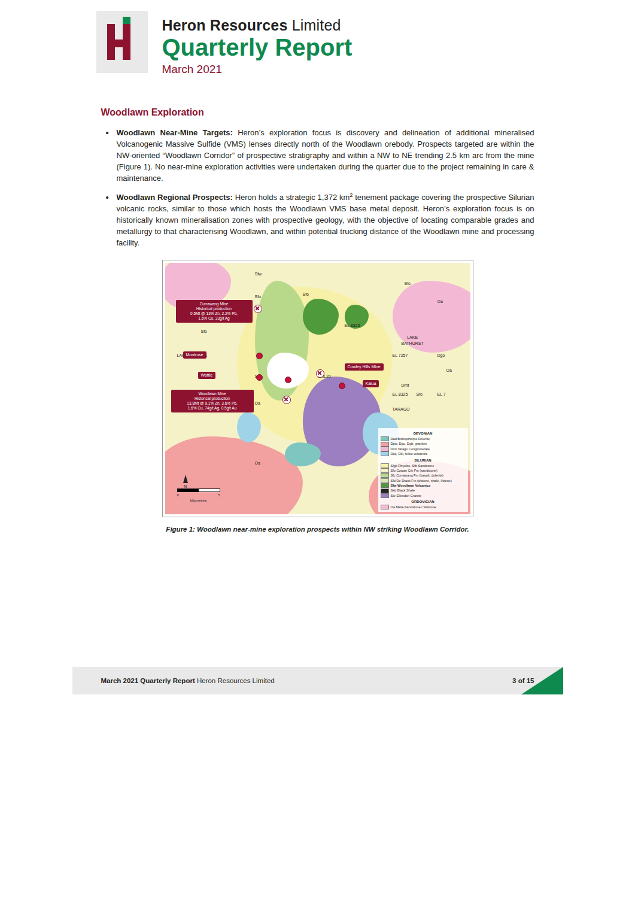Heron Resources Limited
Quarterly Report
March 2021
Woodlawn Exploration
Woodlawn Near-Mine Targets: Heron’s exploration focus is discovery and delineation of additional mineralised Volcanogenic Massive Sulfide (VMS) lenses directly north of the Woodlawn orebody. Prospects targeted are within the NW-oriented “Woodlawn Corridor” of prospective stratigraphy and within a NW to NE trending 2.5 km arc from the mine (Figure 1). No near-mine exploration activities were undertaken during the quarter due to the project remaining in care & maintenance.
Woodlawn Regional Prospects: Heron holds a strategic 1,372 km2 tenement package covering the prospective Silurian volcanic rocks, similar to those which hosts the Woodlawn VMS base metal deposit. Heron’s exploration focus is on historically known mineralisation zones with prospective geology, with the objective of locating comparable grades and metallurgy to that characterising Woodlawn, and within potential trucking distance of the Woodlawn mine and processing facility.
Sfw Sfo Sfo Sfo Oa Sfo EL 8325 EL 7257 Dgo Oa Sfw SML20 EL 8325 Sfo EL 7 Dmt Oa Oa TARAGO LAKE
BATHURST LAKE GEORGE
Currawang Mine
Historical production
0.5Mt @ 13% Zn, 2.2% Pb,
1.6% Cu, 33g/t Ag
Montrose
Wattle
Woodlawn Mine
Historical production
13.8Mt @ 9.1% Zn, 3.6% Pb,
1.6% Cu, 74g/t Ag, 0.5g/t Au
Cowley Hills Mine
Kalua
N
0 5
kilometres
DEVONIAN
Dad Bishopthorpe Dolerite
Dpw, Dgo, Dgb, granites
Dmt Tarago Conglomerate
Dkq, Dkl, felsic volcanics
SILURIAN
Sfgk Rhyolite, Sfb Sandstone
Sfo Cowan Crk Fm (sandstone)
Sfc Currawang Fm (basalt, dolerite)
Sfd De Drack Fm (s/stone, shale, l/stone)
Sfw Woodlawn Volcanics
Ssb Black Shale
Ste Ellendon Granite
ORDOVICIAN
Oa Meta-Sandstone / Siltstone
Figure 1: Woodlawn near-mine exploration prospects within NW striking Woodlawn Corridor.
March 2021 Quarterly Report Heron Resources Limited
3 of 15